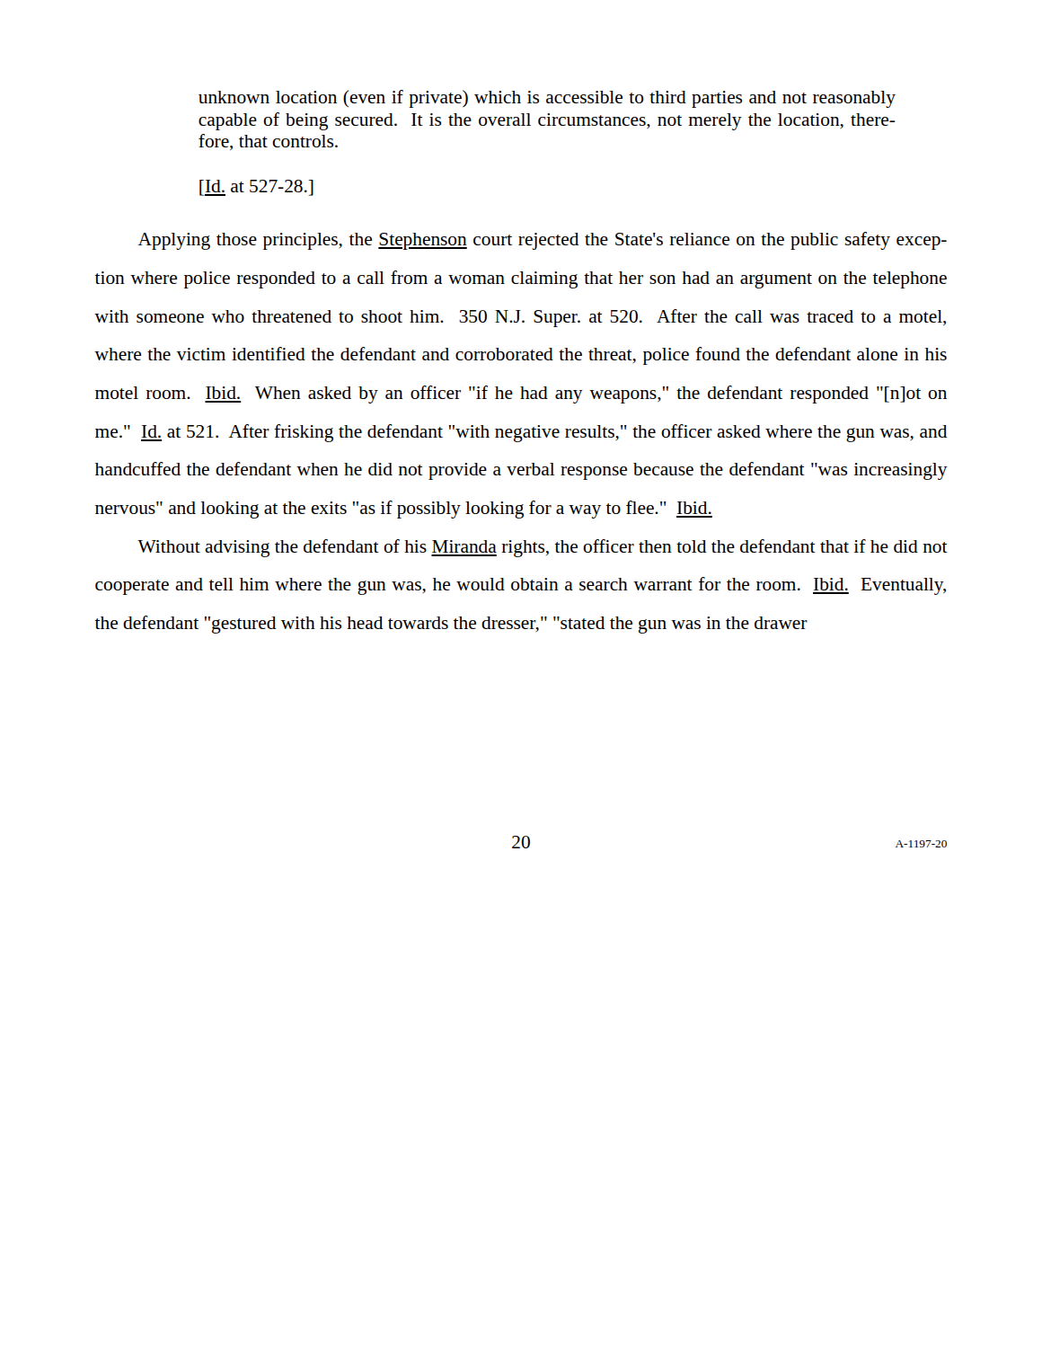unknown location (even if private) which is accessible to third parties and not reasonably capable of being secured. It is the overall circumstances, not merely the location, therefore, that controls.
[Id. at 527-28.]
Applying those principles, the Stephenson court rejected the State's reliance on the public safety exception where police responded to a call from a woman claiming that her son had an argument on the telephone with someone who threatened to shoot him. 350 N.J. Super. at 520. After the call was traced to a motel, where the victim identified the defendant and corroborated the threat, police found the defendant alone in his motel room. Ibid. When asked by an officer "if he had any weapons," the defendant responded "[n]ot on me." Id. at 521. After frisking the defendant "with negative results," the officer asked where the gun was, and handcuffed the defendant when he did not provide a verbal response because the defendant "was increasingly nervous" and looking at the exits "as if possibly looking for a way to flee." Ibid.
Without advising the defendant of his Miranda rights, the officer then told the defendant that if he did not cooperate and tell him where the gun was, he would obtain a search warrant for the room. Ibid. Eventually, the defendant "gestured with his head towards the dresser," "stated the gun was in the drawer
20
A-1197-20